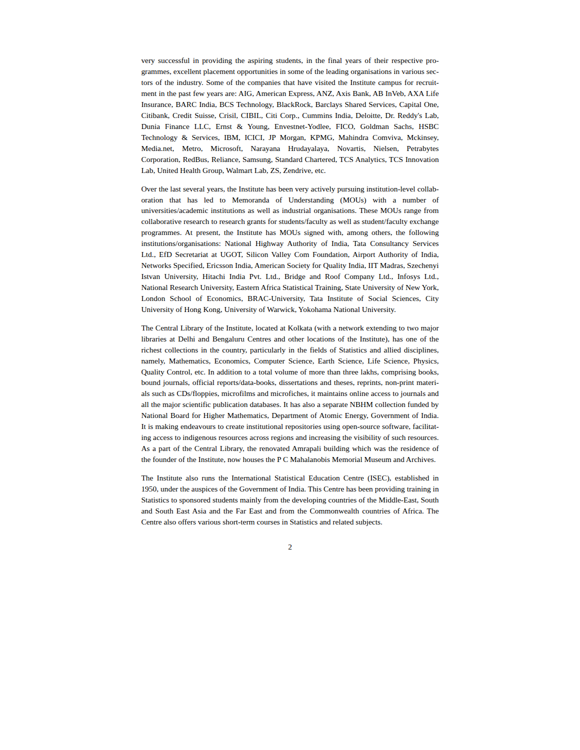very successful in providing the aspiring students, in the final years of their respective programmes, excellent placement opportunities in some of the leading organisations in various sectors of the industry. Some of the companies that have visited the Institute campus for recruitment in the past few years are: AIG, American Express, ANZ, Axis Bank, AB InVeb, AXA Life Insurance, BARC India, BCS Technology, BlackRock, Barclays Shared Services, Capital One, Citibank, Credit Suisse, Crisil, CIBIL, Citi Corp., Cummins India, Deloitte, Dr. Reddy's Lab, Dunia Finance LLC, Ernst & Young, Envestnet-Yodlee, FICO, Goldman Sachs, HSBC Technology & Services, IBM, ICICI, JP Morgan, KPMG, Mahindra Comviva, Mckinsey, Media.net, Metro, Microsoft, Narayana Hrudayalaya, Novartis, Nielsen, Petrabytes Corporation, RedBus, Reliance, Samsung, Standard Chartered, TCS Analytics, TCS Innovation Lab, United Health Group, Walmart Lab, ZS, Zendrive, etc.
Over the last several years, the Institute has been very actively pursuing institution-level collaboration that has led to Memoranda of Understanding (MOUs) with a number of universities/academic institutions as well as industrial organisations. These MOUs range from collaborative research to research grants for students/faculty as well as student/faculty exchange programmes. At present, the Institute has MOUs signed with, among others, the following institutions/organisations: National Highway Authority of India, Tata Consultancy Services Ltd., EfD Secretariat at UGOT, Silicon Valley Com Foundation, Airport Authority of India, Networks Specified, Ericsson India, American Society for Quality India, IIT Madras, Szechenyi Istvan University, Hitachi India Pvt. Ltd., Bridge and Roof Company Ltd., Infosys Ltd., National Research University, Eastern Africa Statistical Training, State University of New York, London School of Economics, BRAC-University, Tata Institute of Social Sciences, City University of Hong Kong, University of Warwick, Yokohama National University.
The Central Library of the Institute, located at Kolkata (with a network extending to two major libraries at Delhi and Bengaluru Centres and other locations of the Institute), has one of the richest collections in the country, particularly in the fields of Statistics and allied disciplines, namely, Mathematics, Economics, Computer Science, Earth Science, Life Science, Physics, Quality Control, etc. In addition to a total volume of more than three lakhs, comprising books, bound journals, official reports/data-books, dissertations and theses, reprints, non-print materials such as CDs/floppies, microfilms and microfiches, it maintains online access to journals and all the major scientific publication databases. It has also a separate NBHM collection funded by National Board for Higher Mathematics, Department of Atomic Energy, Government of India. It is making endeavours to create institutional repositories using open-source software, facilitating access to indigenous resources across regions and increasing the visibility of such resources. As a part of the Central Library, the renovated Amrapali building which was the residence of the founder of the Institute, now houses the P C Mahalanobis Memorial Museum and Archives.
The Institute also runs the International Statistical Education Centre (ISEC), established in 1950, under the auspices of the Government of India. This Centre has been providing training in Statistics to sponsored students mainly from the developing countries of the Middle-East, South and South East Asia and the Far East and from the Commonwealth countries of Africa. The Centre also offers various short-term courses in Statistics and related subjects.
2